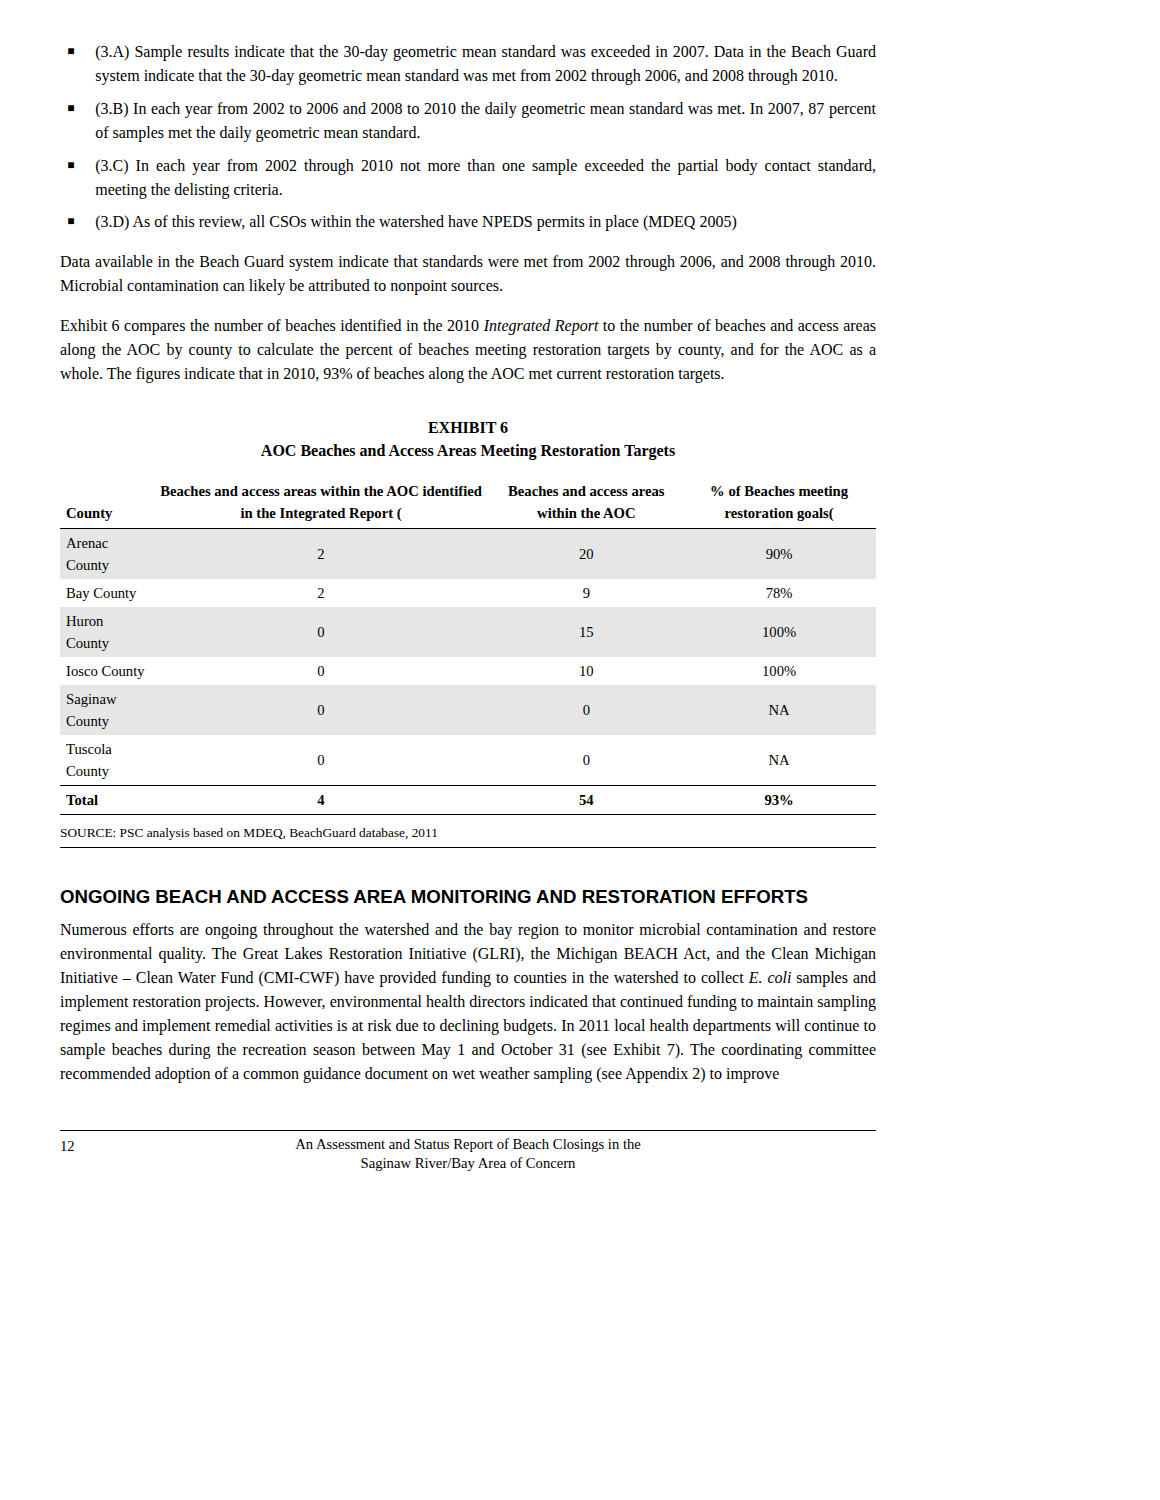(3.A) Sample results indicate that the 30-day geometric mean standard was exceeded in 2007. Data in the Beach Guard system indicate that the 30-day geometric mean standard was met from 2002 through 2006, and 2008 through 2010.
(3.B) In each year from 2002 to 2006 and 2008 to 2010 the daily geometric mean standard was met. In 2007, 87 percent of samples met the daily geometric mean standard.
(3.C) In each year from 2002 through 2010 not more than one sample exceeded the partial body contact standard, meeting the delisting criteria.
(3.D) As of this review, all CSOs within the watershed have NPEDS permits in place (MDEQ 2005)
Data available in the Beach Guard system indicate that standards were met from 2002 through 2006, and 2008 through 2010. Microbial contamination can likely be attributed to nonpoint sources.
Exhibit 6 compares the number of beaches identified in the 2010 Integrated Report to the number of beaches and access areas along the AOC by county to calculate the percent of beaches meeting restoration targets by county, and for the AOC as a whole. The figures indicate that in 2010, 93% of beaches along the AOC met current restoration targets.
EXHIBIT 6
AOC Beaches and Access Areas Meeting Restoration Targets
| County | Beaches and access areas within the AOC identified in the Integrated Report ( | Beaches and access areas within the AOC | % of Beaches meeting restoration goals( |
| --- | --- | --- | --- |
| Arenac County | 2 | 20 | 90% |
| Bay County | 2 | 9 | 78% |
| Huron County | 0 | 15 | 100% |
| Iosco County | 0 | 10 | 100% |
| Saginaw County | 0 | 0 | NA |
| Tuscola County | 0 | 0 | NA |
| Total | 4 | 54 | 93% |
SOURCE: PSC analysis based on MDEQ, BeachGuard database, 2011
ONGOING BEACH AND ACCESS AREA MONITORING AND RESTORATION EFFORTS
Numerous efforts are ongoing throughout the watershed and the bay region to monitor microbial contamination and restore environmental quality. The Great Lakes Restoration Initiative (GLRI), the Michigan BEACH Act, and the Clean Michigan Initiative – Clean Water Fund (CMI-CWF) have provided funding to counties in the watershed to collect E. coli samples and implement restoration projects. However, environmental health directors indicated that continued funding to maintain sampling regimes and implement remedial activities is at risk due to declining budgets. In 2011 local health departments will continue to sample beaches during the recreation season between May 1 and October 31 (see Exhibit 7). The coordinating committee recommended adoption of a common guidance document on wet weather sampling (see Appendix 2) to improve
12
An Assessment and Status Report of Beach Closings in the
Saginaw River/Bay Area of Concern